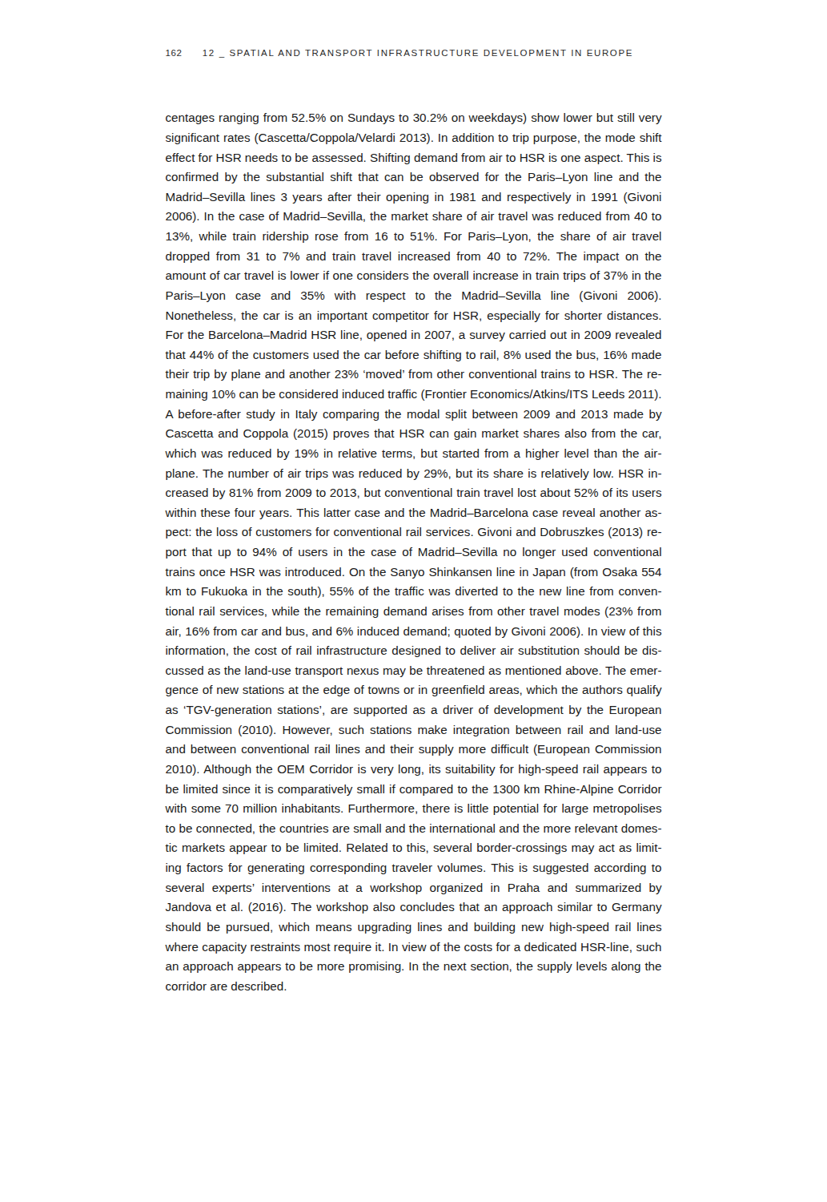162 12 _ Spatial and Transport Infrastructure Development in Europe
centages ranging from 52.5% on Sundays to 30.2% on weekdays) show lower but still very significant rates (Cascetta/Coppola/Velardi 2013). In addition to trip purpose, the mode shift effect for HSR needs to be assessed. Shifting demand from air to HSR is one aspect. This is confirmed by the substantial shift that can be observed for the Paris–Lyon line and the Madrid–Sevilla lines 3 years after their opening in 1981 and respectively in 1991 (Givoni 2006). In the case of Madrid–Sevilla, the market share of air travel was reduced from 40 to 13%, while train ridership rose from 16 to 51%. For Paris–Lyon, the share of air travel dropped from 31 to 7% and train travel increased from 40 to 72%. The impact on the amount of car travel is lower if one considers the overall increase in train trips of 37% in the Paris–Lyon case and 35% with respect to the Madrid–Sevilla line (Givoni 2006). Nonetheless, the car is an important competitor for HSR, especially for shorter distances. For the Barcelona–Madrid HSR line, opened in 2007, a survey carried out in 2009 revealed that 44% of the customers used the car before shifting to rail, 8% used the bus, 16% made their trip by plane and another 23% ‘moved’ from other conventional trains to HSR. The remaining 10% can be considered induced traffic (Frontier Economics/Atkins/ITS Leeds 2011). A before-after study in Italy comparing the modal split between 2009 and 2013 made by Cascetta and Coppola (2015) proves that HSR can gain market shares also from the car, which was reduced by 19% in relative terms, but started from a higher level than the airplane. The number of air trips was reduced by 29%, but its share is relatively low. HSR increased by 81% from 2009 to 2013, but conventional train travel lost about 52% of its users within these four years. This latter case and the Madrid–Barcelona case reveal another aspect: the loss of customers for conventional rail services. Givoni and Dobruszkes (2013) report that up to 94% of users in the case of Madrid–Sevilla no longer used conventional trains once HSR was introduced. On the Sanyo Shinkansen line in Japan (from Osaka 554 km to Fukuoka in the south), 55% of the traffic was diverted to the new line from conventional rail services, while the remaining demand arises from other travel modes (23% from air, 16% from car and bus, and 6% induced demand; quoted by Givoni 2006). In view of this information, the cost of rail infrastructure designed to deliver air substitution should be discussed as the land-use transport nexus may be threatened as mentioned above. The emergence of new stations at the edge of towns or in greenfield areas, which the authors qualify as ‘TGV-generation stations’, are supported as a driver of development by the European Commission (2010). However, such stations make integration between rail and land-use and between conventional rail lines and their supply more difficult (European Commission 2010). Although the OEM Corridor is very long, its suitability for high-speed rail appears to be limited since it is comparatively small if compared to the 1300 km Rhine-Alpine Corridor with some 70 million inhabitants. Furthermore, there is little potential for large metropolises to be connected, the countries are small and the international and the more relevant domestic markets appear to be limited. Related to this, several border-crossings may act as limiting factors for generating corresponding traveler volumes. This is suggested according to several experts’ interventions at a workshop organized in Praha and summarized by Jandova et al. (2016). The workshop also concludes that an approach similar to Germany should be pursued, which means upgrading lines and building new high-speed rail lines where capacity restraints most require it. In view of the costs for a dedicated HSR-line, such an approach appears to be more promising. In the next section, the supply levels along the corridor are described.